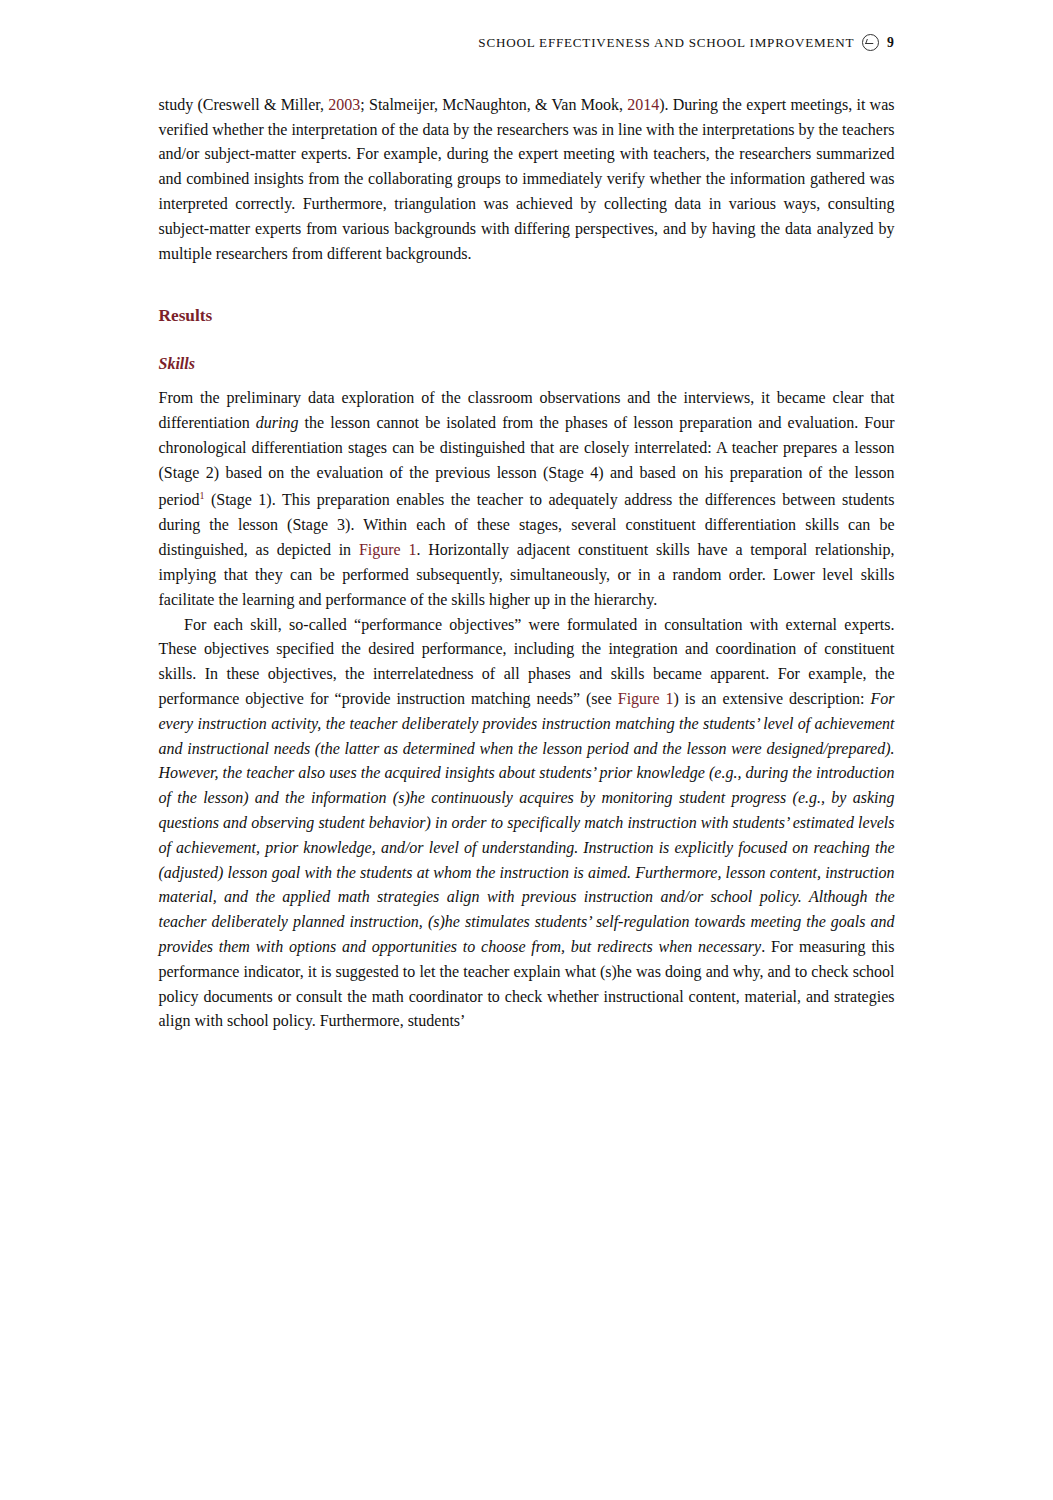School Effectiveness and School Improvement 9
study (Creswell & Miller, 2003; Stalmeijer, McNaughton, & Van Mook, 2014). During the expert meetings, it was verified whether the interpretation of the data by the researchers was in line with the interpretations by the teachers and/or subject-matter experts. For example, during the expert meeting with teachers, the researchers summarized and combined insights from the collaborating groups to immediately verify whether the information gathered was interpreted correctly. Furthermore, triangulation was achieved by collecting data in various ways, consulting subject-matter experts from various backgrounds with differing perspectives, and by having the data analyzed by multiple researchers from different backgrounds.
Results
Skills
From the preliminary data exploration of the classroom observations and the interviews, it became clear that differentiation during the lesson cannot be isolated from the phases of lesson preparation and evaluation. Four chronological differentiation stages can be distinguished that are closely interrelated: A teacher prepares a lesson (Stage 2) based on the evaluation of the previous lesson (Stage 4) and based on his preparation of the lesson period1 (Stage 1). This preparation enables the teacher to adequately address the differences between students during the lesson (Stage 3). Within each of these stages, several constituent differentiation skills can be distinguished, as depicted in Figure 1. Horizontally adjacent constituent skills have a temporal relationship, implying that they can be performed subsequently, simultaneously, or in a random order. Lower level skills facilitate the learning and performance of the skills higher up in the hierarchy.
For each skill, so-called “performance objectives” were formulated in consultation with external experts. These objectives specified the desired performance, including the integration and coordination of constituent skills. In these objectives, the interrelatedness of all phases and skills became apparent. For example, the performance objective for “provide instruction matching needs” (see Figure 1) is an extensive description: For every instruction activity, the teacher deliberately provides instruction matching the students’ level of achievement and instructional needs (the latter as determined when the lesson period and the lesson were designed/prepared). However, the teacher also uses the acquired insights about students’ prior knowledge (e.g., during the introduction of the lesson) and the information (s)he continuously acquires by monitoring student progress (e.g., by asking questions and observing student behavior) in order to specifically match instruction with students’ estimated levels of achievement, prior knowledge, and/or level of understanding. Instruction is explicitly focused on reaching the (adjusted) lesson goal with the students at whom the instruction is aimed. Furthermore, lesson content, instruction material, and the applied math strategies align with previous instruction and/or school policy. Although the teacher deliberately planned instruction, (s)he stimulates students’ self-regulation towards meeting the goals and provides them with options and opportunities to choose from, but redirects when necessary. For measuring this performance indicator, it is suggested to let the teacher explain what (s)he was doing and why, and to check school policy documents or consult the math coordinator to check whether instructional content, material, and strategies align with school policy. Furthermore, students’